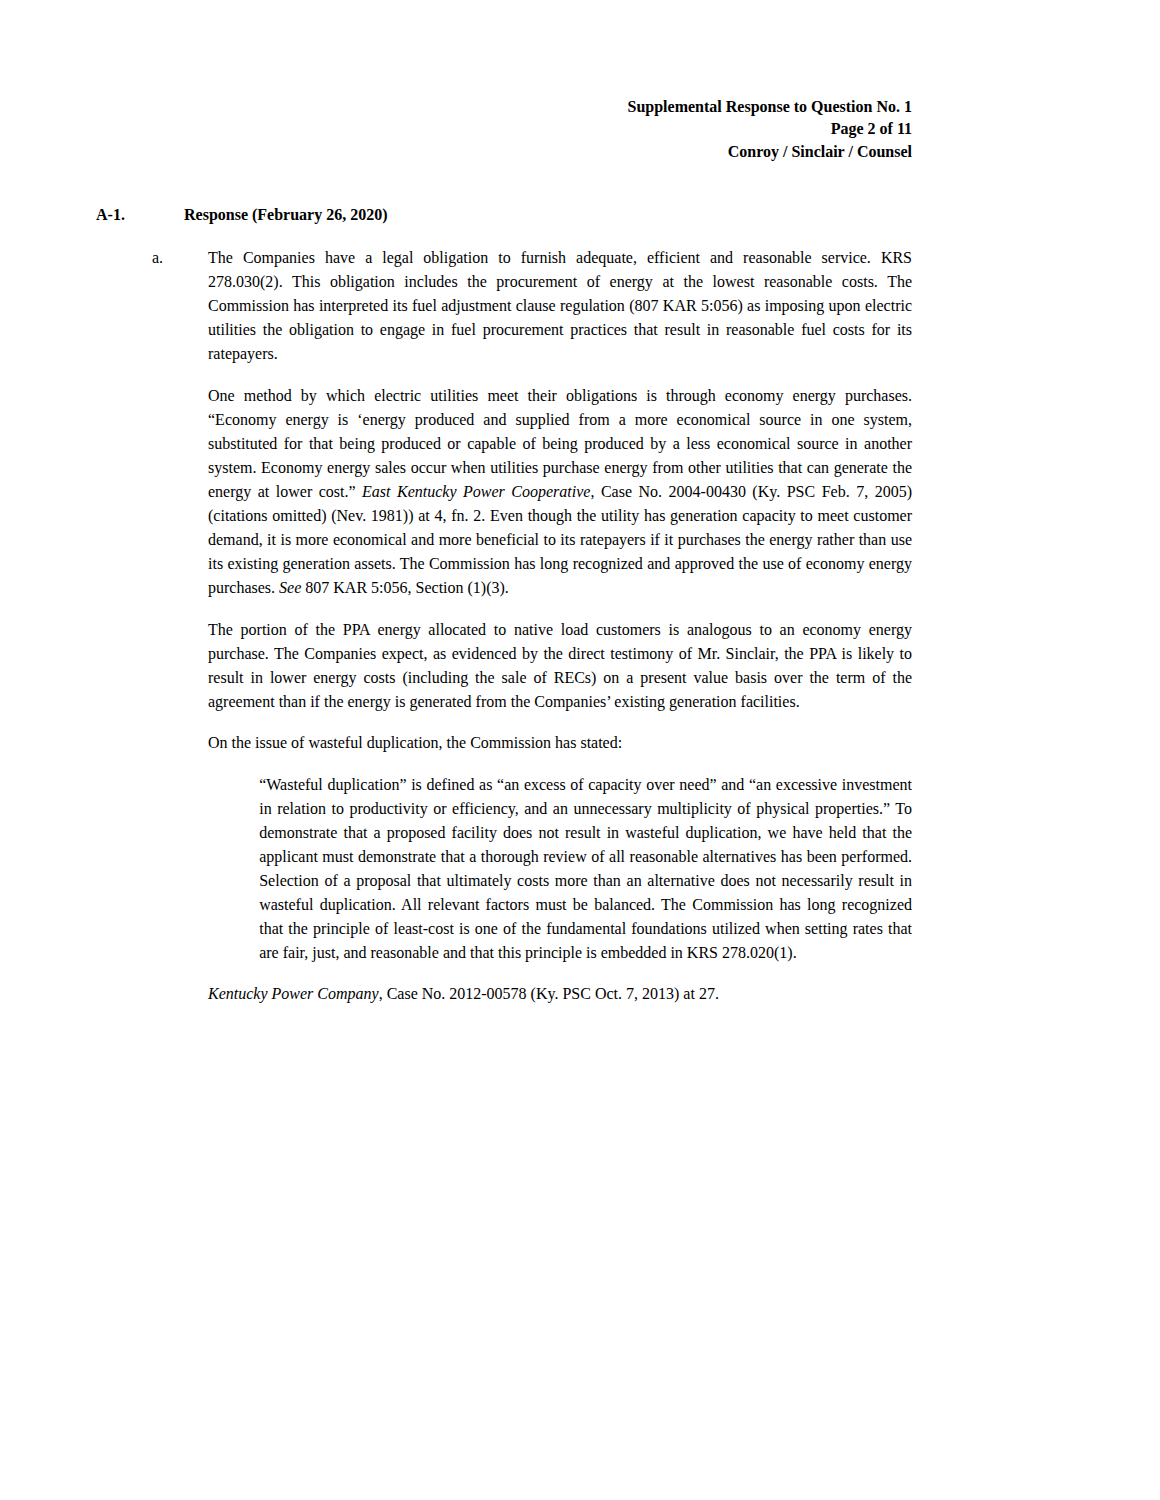Supplemental Response to Question No. 1
Page 2 of 11
Conroy / Sinclair / Counsel
A-1.
Response (February 26, 2020)
a.
The Companies have a legal obligation to furnish adequate, efficient and reasonable service. KRS 278.030(2). This obligation includes the procurement of energy at the lowest reasonable costs. The Commission has interpreted its fuel adjustment clause regulation (807 KAR 5:056) as imposing upon electric utilities the obligation to engage in fuel procurement practices that result in reasonable fuel costs for its ratepayers.
One method by which electric utilities meet their obligations is through economy energy purchases. “Economy energy is ‘energy produced and supplied from a more economical source in one system, substituted for that being produced or capable of being produced by a less economical source in another system. Economy energy sales occur when utilities purchase energy from other utilities that can generate the energy at lower cost.” East Kentucky Power Cooperative, Case No. 2004-00430 (Ky. PSC Feb. 7, 2005) (citations omitted) (Nev. 1981)) at 4, fn. 2. Even though the utility has generation capacity to meet customer demand, it is more economical and more beneficial to its ratepayers if it purchases the energy rather than use its existing generation assets. The Commission has long recognized and approved the use of economy energy purchases. See 807 KAR 5:056, Section (1)(3).
The portion of the PPA energy allocated to native load customers is analogous to an economy energy purchase. The Companies expect, as evidenced by the direct testimony of Mr. Sinclair, the PPA is likely to result in lower energy costs (including the sale of RECs) on a present value basis over the term of the agreement than if the energy is generated from the Companies’ existing generation facilities.
On the issue of wasteful duplication, the Commission has stated:
“Wasteful duplication” is defined as “an excess of capacity over need” and “an excessive investment in relation to productivity or efficiency, and an unnecessary multiplicity of physical properties.” To demonstrate that a proposed facility does not result in wasteful duplication, we have held that the applicant must demonstrate that a thorough review of all reasonable alternatives has been performed. Selection of a proposal that ultimately costs more than an alternative does not necessarily result in wasteful duplication. All relevant factors must be balanced. The Commission has long recognized that the principle of least-cost is one of the fundamental foundations utilized when setting rates that are fair, just, and reasonable and that this principle is embedded in KRS 278.020(1).
Kentucky Power Company, Case No. 2012-00578 (Ky. PSC Oct. 7, 2013) at 27.